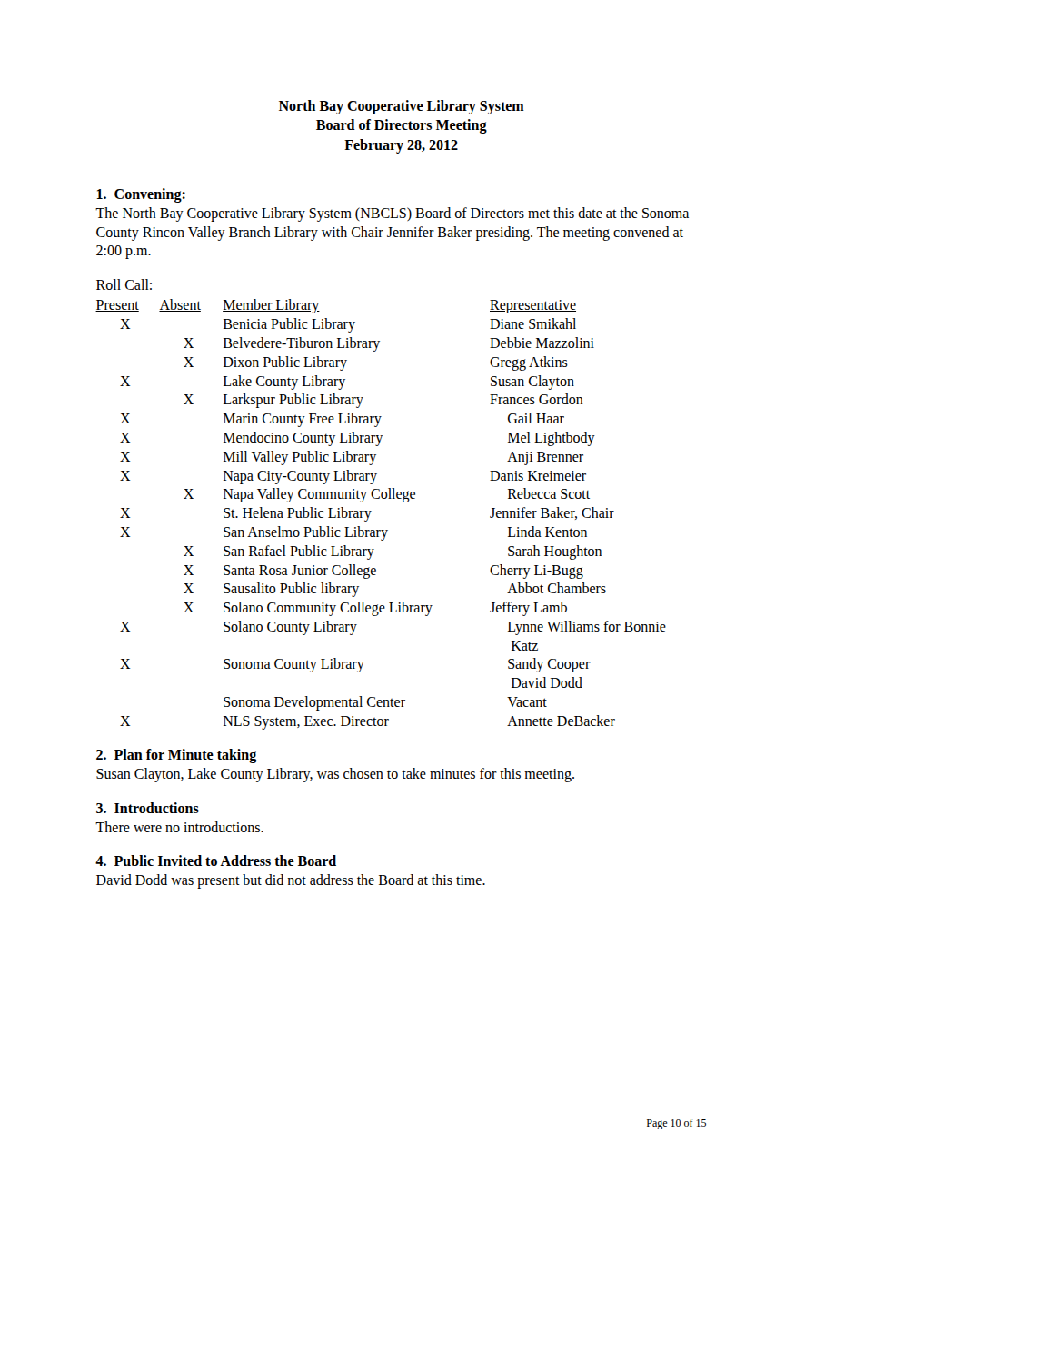North Bay Cooperative Library System
Board of Directors Meeting
February 28, 2012
1. Convening:
The North Bay Cooperative Library System (NBCLS) Board of Directors met this date at the Sonoma County Rincon Valley Branch Library with Chair Jennifer Baker presiding. The meeting convened at 2:00 p.m.
Roll Call:
| Present | Absent | Member Library | Representative |
| --- | --- | --- | --- |
| X | | Benicia Public Library | Diane Smikahl |
| | X | Belvedere-Tiburon Library | Debbie Mazzolini |
| | X | Dixon Public Library | Gregg Atkins |
| X | | Lake County Library | Susan Clayton |
| | X | Larkspur Public Library | Frances Gordon |
| X | | Marin County Free Library | Gail Haar |
| X | | Mendocino County Library | Mel Lightbody |
| X | | Mill Valley Public Library | Anji Brenner |
| X | | Napa City-County Library | Danis Kreimeier |
| | X | Napa Valley Community College | Rebecca Scott |
| X | | St. Helena Public Library | Jennifer Baker, Chair |
| X | | San Anselmo Public Library | Linda Kenton |
| | X | San Rafael Public Library | Sarah Houghton |
| | X | Santa Rosa Junior College | Cherry Li-Bugg |
| | X | Sausalito Public library | Abbot Chambers |
| | X | Solano Community College Library | Jeffery Lamb |
| X | | Solano County Library | Lynne Williams for Bonnie Katz |
| X | | Sonoma County Library | Sandy Cooper David Dodd |
| | | Sonoma Developmental Center | Vacant |
| X | | NLS System, Exec. Director | Annette DeBacker |
2. Plan for Minute taking
Susan Clayton, Lake County Library, was chosen to take minutes for this meeting.
3. Introductions
There were no introductions.
4. Public Invited to Address the Board
David Dodd was present but did not address the Board at this time.
Page 10 of 15